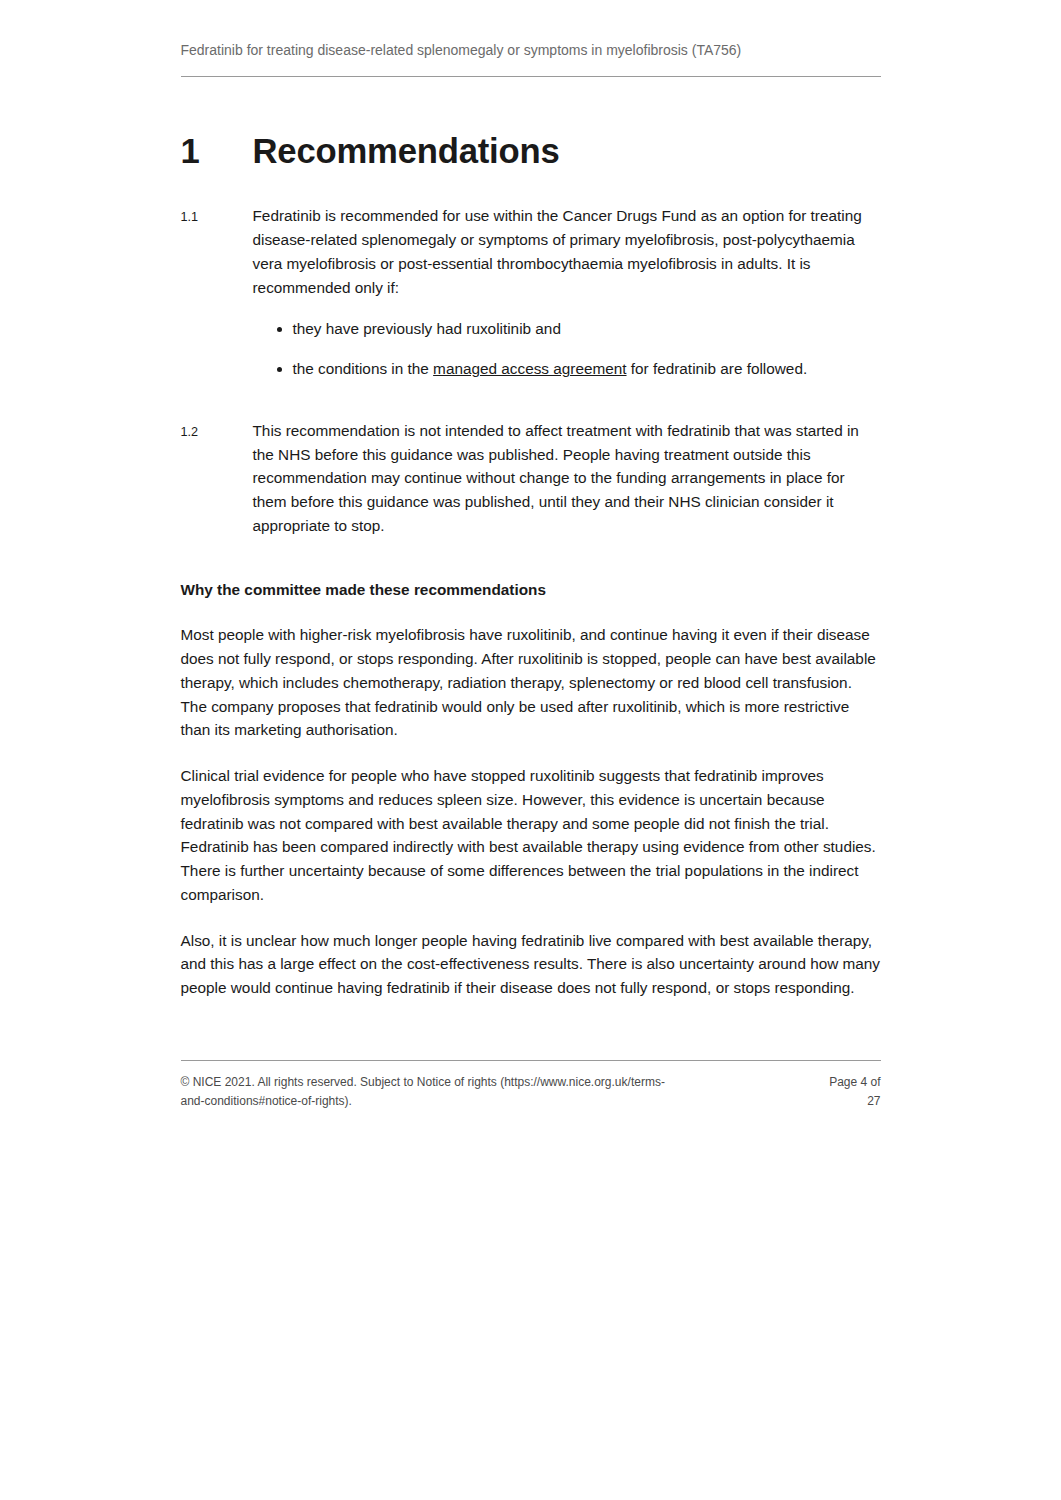Fedratinib for treating disease-related splenomegaly or symptoms in myelofibrosis (TA756)
1 Recommendations
1.1
Fedratinib is recommended for use within the Cancer Drugs Fund as an option for treating disease-related splenomegaly or symptoms of primary myelofibrosis, post-polycythaemia vera myelofibrosis or post-essential thrombocythaemia myelofibrosis in adults. It is recommended only if:
they have previously had ruxolitinib and
the conditions in the managed access agreement for fedratinib are followed.
1.2
This recommendation is not intended to affect treatment with fedratinib that was started in the NHS before this guidance was published. People having treatment outside this recommendation may continue without change to the funding arrangements in place for them before this guidance was published, until they and their NHS clinician consider it appropriate to stop.
Why the committee made these recommendations
Most people with higher-risk myelofibrosis have ruxolitinib, and continue having it even if their disease does not fully respond, or stops responding. After ruxolitinib is stopped, people can have best available therapy, which includes chemotherapy, radiation therapy, splenectomy or red blood cell transfusion. The company proposes that fedratinib would only be used after ruxolitinib, which is more restrictive than its marketing authorisation.
Clinical trial evidence for people who have stopped ruxolitinib suggests that fedratinib improves myelofibrosis symptoms and reduces spleen size. However, this evidence is uncertain because fedratinib was not compared with best available therapy and some people did not finish the trial. Fedratinib has been compared indirectly with best available therapy using evidence from other studies. There is further uncertainty because of some differences between the trial populations in the indirect comparison.
Also, it is unclear how much longer people having fedratinib live compared with best available therapy, and this has a large effect on the cost-effectiveness results. There is also uncertainty around how many people would continue having fedratinib if their disease does not fully respond, or stops responding.
© NICE 2021. All rights reserved. Subject to Notice of rights (https://www.nice.org.uk/terms-and-conditions#notice-of-rights).
Page 4 of
27